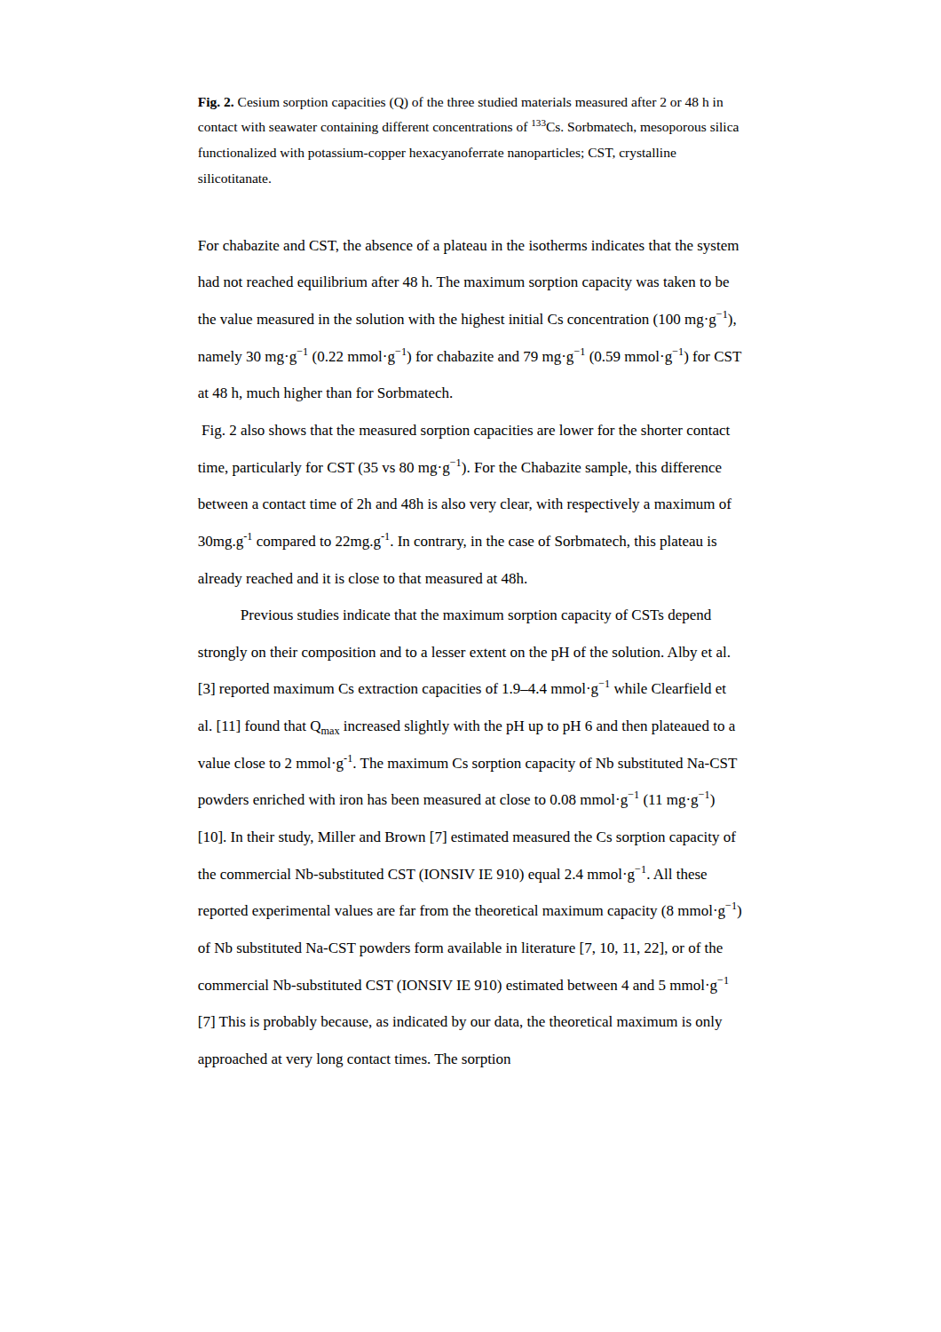Fig. 2. Cesium sorption capacities (Q) of the three studied materials measured after 2 or 48 h in contact with seawater containing different concentrations of 133Cs. Sorbmatech, mesoporous silica functionalized with potassium-copper hexacyanoferrate nanoparticles; CST, crystalline silicotitanate.
For chabazite and CST, the absence of a plateau in the isotherms indicates that the system had not reached equilibrium after 48 h. The maximum sorption capacity was taken to be the value measured in the solution with the highest initial Cs concentration (100 mg·g−1), namely 30 mg·g−1 (0.22 mmol·g−1) for chabazite and 79 mg·g−1 (0.59 mmol·g−1) for CST at 48 h, much higher than for Sorbmatech.
Fig. 2 also shows that the measured sorption capacities are lower for the shorter contact time, particularly for CST (35 vs 80 mg·g−1). For the Chabazite sample, this difference between a contact time of 2h and 48h is also very clear, with respectively a maximum of 30mg.g-1 compared to 22mg.g-1. In contrary, in the case of Sorbmatech, this plateau is already reached and it is close to that measured at 48h.
Previous studies indicate that the maximum sorption capacity of CSTs depend strongly on their composition and to a lesser extent on the pH of the solution. Alby et al. [3] reported maximum Cs extraction capacities of 1.9–4.4 mmol·g−1 while Clearfield et al. [11] found that Qmax increased slightly with the pH up to pH 6 and then plateaued to a value close to 2 mmol·g-1. The maximum Cs sorption capacity of Nb substituted Na-CST powders enriched with iron has been measured at close to 0.08 mmol·g−1 (11 mg·g−1) [10]. In their study, Miller and Brown [7] estimated measured the Cs sorption capacity of the commercial Nb-substituted CST (IONSIV IE 910) equal 2.4 mmol·g−1. All these reported experimental values are far from the theoretical maximum capacity (8 mmol·g−1) of Nb substituted Na-CST powders form available in literature [7, 10, 11, 22], or of the commercial Nb-substituted CST (IONSIV IE 910) estimated between 4 and 5 mmol·g−1 [7] This is probably because, as indicated by our data, the theoretical maximum is only approached at very long contact times. The sorption